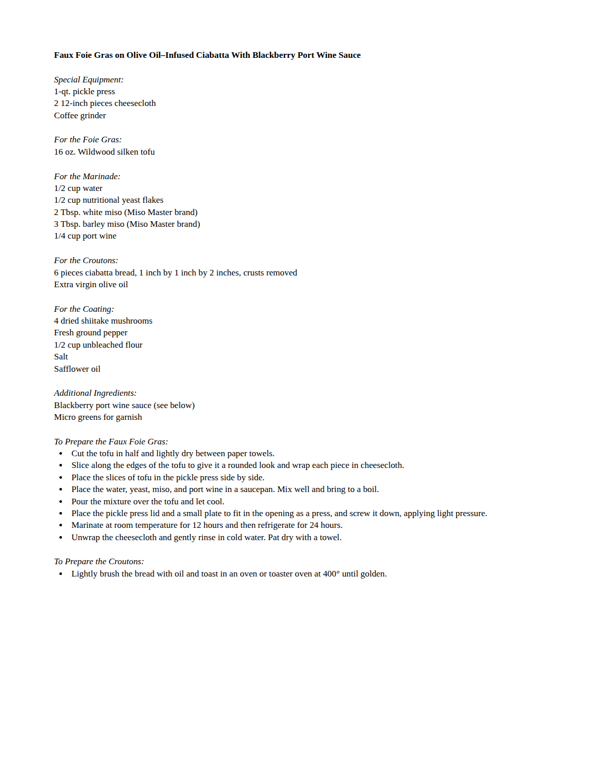Faux Foie Gras on Olive Oil–Infused Ciabatta With Blackberry Port Wine Sauce
Special Equipment:
1-qt. pickle press
2 12-inch pieces cheesecloth
Coffee grinder
For the Foie Gras:
16 oz. Wildwood silken tofu
For the Marinade:
1/2 cup water
1/2 cup nutritional yeast flakes
2 Tbsp. white miso (Miso Master brand)
3 Tbsp. barley miso (Miso Master brand)
1/4 cup port wine
For the Croutons:
6 pieces ciabatta bread, 1 inch by 1 inch by 2 inches, crusts removed
Extra virgin olive oil
For the Coating:
4 dried shiitake mushrooms
Fresh ground pepper
1/2 cup unbleached flour
Salt
Safflower oil
Additional Ingredients:
Blackberry port wine sauce (see below)
Micro greens for garnish
To Prepare the Faux Foie Gras:
Cut the tofu in half and lightly dry between paper towels.
Slice along the edges of the tofu to give it a rounded look and wrap each piece in cheesecloth.
Place the slices of tofu in the pickle press side by side.
Place the water, yeast, miso, and port wine in a saucepan. Mix well and bring to a boil.
Pour the mixture over the tofu and let cool.
Place the pickle press lid and a small plate to fit in the opening as a press, and screw it down, applying light pressure.
Marinate at room temperature for 12 hours and then refrigerate for 24 hours.
Unwrap the cheesecloth and gently rinse in cold water. Pat dry with a towel.
To Prepare the Croutons:
Lightly brush the bread with oil and toast in an oven or toaster oven at 400° until golden.